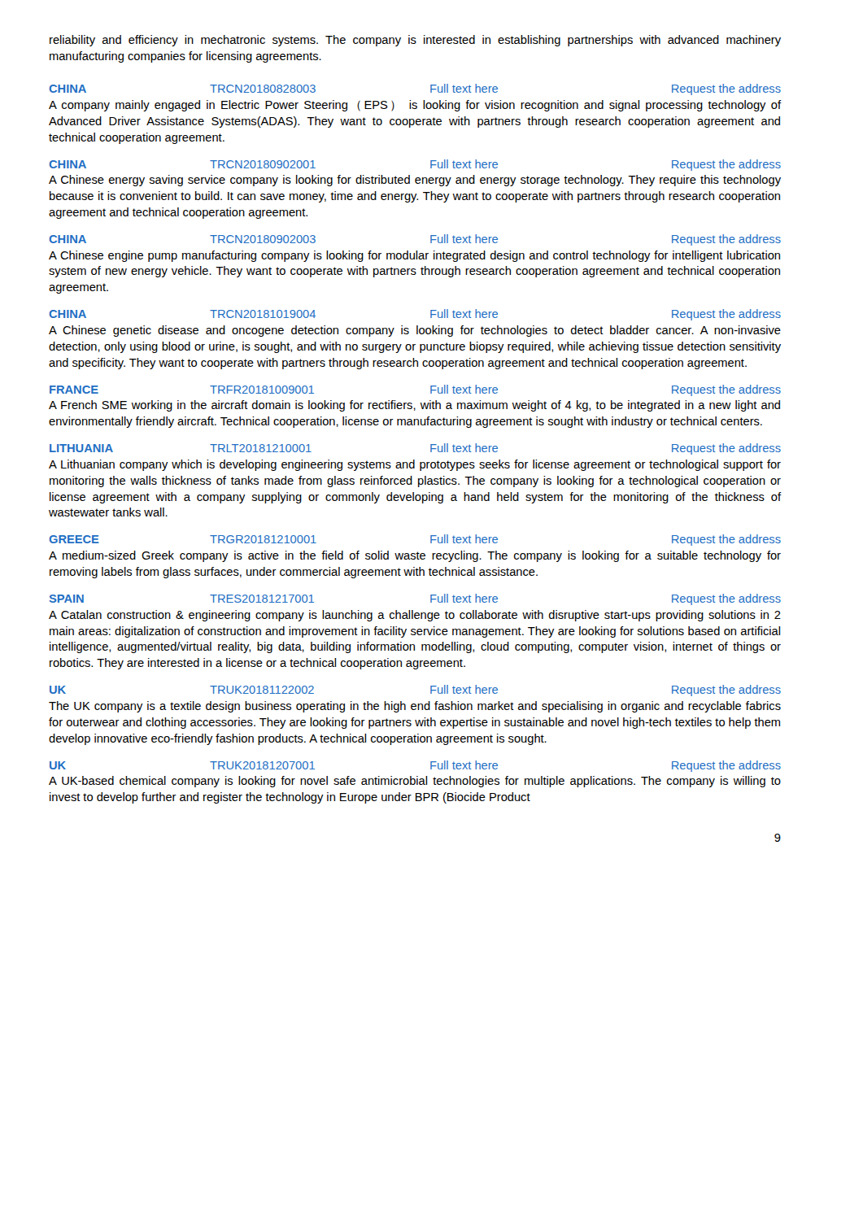reliability and efficiency in mechatronic systems. The company is interested in establishing partnerships with advanced machinery manufacturing companies for licensing agreements.
CHINA TRCN20180828003 Full text here Request the address
A company mainly engaged in Electric Power Steering（EPS） is looking for vision recognition and signal processing technology of Advanced Driver Assistance Systems(ADAS). They want to cooperate with partners through research cooperation agreement and technical cooperation agreement.
CHINA TRCN20180902001 Full text here Request the address
A Chinese energy saving service company is looking for distributed energy and energy storage technology. They require this technology because it is convenient to build. It can save money, time and energy. They want to cooperate with partners through research cooperation agreement and technical cooperation agreement.
CHINA TRCN20180902003 Full text here Request the address
A Chinese engine pump manufacturing company is looking for modular integrated design and control technology for intelligent lubrication system of new energy vehicle. They want to cooperate with partners through research cooperation agreement and technical cooperation agreement.
CHINA TRCN20181019004 Full text here Request the address
A Chinese genetic disease and oncogene detection company is looking for technologies to detect bladder cancer. A non-invasive detection, only using blood or urine, is sought, and with no surgery or puncture biopsy required, while achieving tissue detection sensitivity and specificity. They want to cooperate with partners through research cooperation agreement and technical cooperation agreement.
FRANCE TRFR20181009001 Full text here Request the address
A French SME working in the aircraft domain is looking for rectifiers, with a maximum weight of 4 kg, to be integrated in a new light and environmentally friendly aircraft. Technical cooperation, license or manufacturing agreement is sought with industry or technical centers.
LITHUANIA TRLT20181210001 Full text here Request the address
A Lithuanian company which is developing engineering systems and prototypes seeks for license agreement or technological support for monitoring the walls thickness of tanks made from glass reinforced plastics. The company is looking for a technological cooperation or license agreement with a company supplying or commonly developing a hand held system for the monitoring of the thickness of wastewater tanks wall.
GREECE TRGR20181210001 Full text here Request the address
A medium-sized Greek company is active in the field of solid waste recycling. The company is looking for a suitable technology for removing labels from glass surfaces, under commercial agreement with technical assistance.
SPAIN TRES20181217001 Full text here Request the address
A Catalan construction & engineering company is launching a challenge to collaborate with disruptive start-ups providing solutions in 2 main areas: digitalization of construction and improvement in facility service management. They are looking for solutions based on artificial intelligence, augmented/virtual reality, big data, building information modelling, cloud computing, computer vision, internet of things or robotics. They are interested in a license or a technical cooperation agreement.
UK TRUK20181122002 Full text here Request the address
The UK company is a textile design business operating in the high end fashion market and specialising in organic and recyclable fabrics for outerwear and clothing accessories. They are looking for partners with expertise in sustainable and novel high-tech textiles to help them develop innovative eco-friendly fashion products. A technical cooperation agreement is sought.
UK TRUK20181207001 Full text here Request the address
A UK-based chemical company is looking for novel safe antimicrobial technologies for multiple applications. The company is willing to invest to develop further and register the technology in Europe under BPR (Biocide Product
9